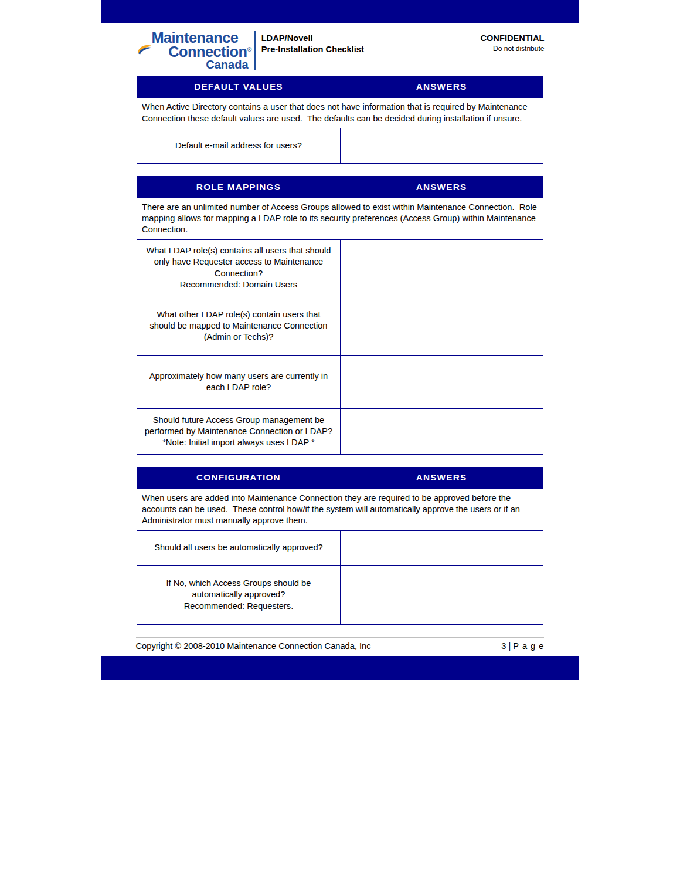Maintenance
Connection®
Canada
LDAP/Novell
Pre-Installation Checklist
CONFIDENTIAL
Do not distribute
| DEFAULT VALUES | ANSWERS |
| --- | --- |
| When Active Directory contains a user that does not have information that is required by Maintenance Connection these default values are used. The defaults can be decided during installation if unsure. |
| Default e-mail address for users? | |
| ROLE MAPPINGS | ANSWERS |
| --- | --- |
| There are an unlimited number of Access Groups allowed to exist within Maintenance Connection. Role mapping allows for mapping a LDAP role to its security preferences (Access Group) within Maintenance Connection. |
| What LDAP role(s) contains all users that should only have Requester access to Maintenance Connection? Recommended: Domain Users | |
| What other LDAP role(s) contain users that should be mapped to Maintenance Connection (Admin or Techs)? | |
| Approximately how many users are currently in each LDAP role? | |
| Should future Access Group management be performed by Maintenance Connection or LDAP? *Note: Initial import always uses LDAP * | |
| CONFIGURATION | ANSWERS |
| --- | --- |
| When users are added into Maintenance Connection they are required to be approved before the accounts can be used. These control how/if the system will automatically approve the users or if an Administrator must manually approve them. |
| Should all users be automatically approved? | |
| If No, which Access Groups should be automatically approved? Recommended: Requesters. | |
Copyright © 2008-2010 Maintenance Connection Canada, Inc
3 | P a g e